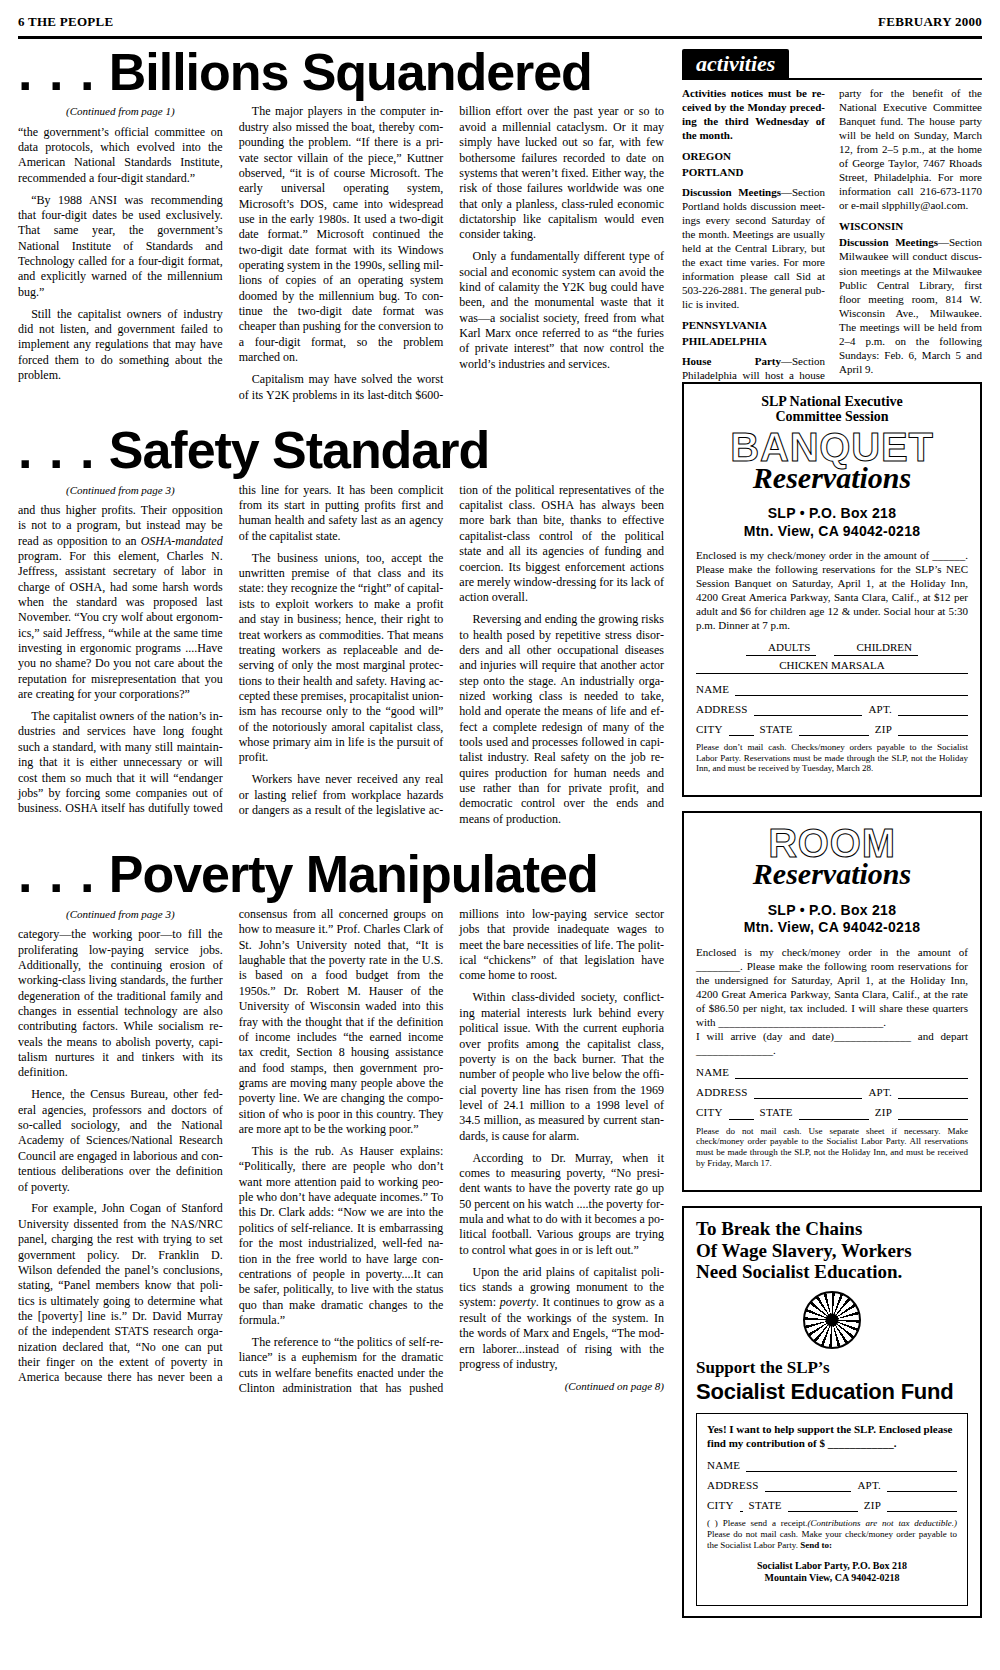6 The People
February 2000
. . . Billions Squandered
(Continued from page 1)
“the government’s official committee on data protocols, which evolved into the American National Standards Institute, recommended a four-digit standard.”
“By 1988 ANSI was recommending that four-digit dates be used exclusively. That same year, the government’s National Institute of Standards and Technology called for a four-digit format, and explicitly warned of the millennium bug.”
Still the capitalist owners of industry did not listen, and government failed to implement any regulations that may have forced them to do something about the problem.
The major players in the computer industry also missed the boat, thereby compounding the problem. “If there is a private sector villain of the piece,” Kuttner observed, “it is of course Microsoft. The early universal operating system, Microsoft’s DOS, came into widespread use in the early 1980s. It used a two-digit date format.” Microsoft continued the two-digit date format with its Windows operating system in the 1990s, selling millions of copies of an operating system doomed by the millennium bug. To continue the two-digit date format was cheaper than pushing for the conversion to a four-digit format, so the problem marched on.
Capitalism may have solved the worst of its Y2K problems in its last-ditch $600-billion effort over the past year or so to avoid a millennial cataclysm. Or it may simply have lucked out so far, with few bothersome failures recorded to date on systems that weren’t fixed. Either way, the risk of those failures worldwide was one that only a planless, class-ruled economic dictatorship like capitalism would even consider taking.
Only a fundamentally different type of social and economic system can avoid the kind of calamity the Y2K bug could have been, and the monumental waste that it was—a socialist society, freed from what Karl Marx once referred to as “the furies of private interest” that now control the world’s industries and services.
. . . Safety Standard
(Continued from page 3)
and thus higher profits. Their opposition is not to a program, but instead may be read as opposition to an OSHA-mandated program. For this element, Charles N. Jeffress, assistant secretary of labor in charge of OSHA, had some harsh words when the standard was proposed last November. “You cry wolf about ergonomics,” said Jeffress, “while at the same time investing in ergonomic programs ....Have you no shame? Do you not care about the reputation for misrepresentation that you are creating for your corporations?”
The capitalist owners of the nation’s industries and services have long fought such a standard, with many still maintaining that it is either unnecessary or will cost them so much that it will “endanger jobs” by forcing some companies out of business. OSHA itself has dutifully towed this line for years. It has been complicit from its start in putting profits first and human health and safety last as an agency of the capitalist state.
The business unions, too, accept the unwritten premise of that class and its state: they recognize the “right” of capitalists to exploit workers to make a profit and stay in business; hence, their right to treat workers as commodities. That means treating workers as replaceable and deserving of only the most marginal protections to their health and safety. Having accepted these premises, procapitalist unionism has recourse only to the “good will” of the notoriously amoral capitalist class, whose primary aim in life is the pursuit of profit.
Workers have never received any real or lasting relief from workplace hazards or dangers as a result of the legislative action of the political representatives of the capitalist class. OSHA has always been more bark than bite, thanks to effective capitalist-class control of the political state and all its agencies of funding and coercion. Its biggest enforcement actions are merely window-dressing for its lack of action overall.
Reversing and ending the growing risks to health posed by repetitive stress disorders and all other occupational diseases and injuries will require that another actor step onto the stage. An industrially organized working class is needed to take, hold and operate the means of life and effect a complete redesign of many of the tools used and processes followed in capitalist industry. Real safety on the job requires production for human needs and use rather than for private profit, and democratic control over the ends and means of production.
. . . Poverty Manipulated
(Continued from page 3)
category—the working poor—to fill the proliferating low-paying service jobs. Additionally, the continuing erosion of working-class living standards, the further degeneration of the traditional family and changes in essential technology are also contributing factors. While socialism reveals the means to abolish poverty, capitalism nurtures it and tinkers with its definition.
Hence, the Census Bureau, other federal agencies, professors and doctors of so-called sociology, and the National Academy of Sciences/National Research Council are engaged in laborious and contentious deliberations over the definition of poverty.
For example, John Cogan of Stanford University dissented from the NAS/NRC panel, charging the rest with trying to set government policy. Dr. Franklin D. Wilson defended the panel’s conclusions, stating, “Panel members know that politics is ultimately going to determine what the [poverty] line is.” Dr. David Murray of the independent STATS research organization declared that, “No one can put their finger on the extent of poverty in America because there has never been a consensus from all concerned groups on how to measure it.” Prof. Charles Clark of St. John’s University noted that, “It is laughable that the poverty rate in the U.S. is based on a food budget from the 1950s.” Dr. Robert M. Hauser of the University of Wisconsin waded into this fray with the thought that if the definition of income includes “the earned income tax credit, Section 8 housing assistance and food stamps, then government programs are moving many people above the poverty line. We are changing the composition of who is poor in this country. They are more apt to be the working poor.”
This is the rub. As Hauser explains: “Politically, there are people who don’t want more attention paid to working people who don’t have adequate incomes.” To this Dr. Clark adds: “Now we are into the politics of self-reliance. It is embarrassing for the most industrialized, well-fed nation in the free world to have large concentrations of people in poverty....It can be safer, politically, to live with the status quo than make dramatic changes to the formula.”
The reference to “the politics of self-reliance” is a euphemism for the dramatic cuts in welfare benefits enacted under the Clinton administration that has pushed millions into low-paying service sector jobs that provide inadequate wages to meet the bare necessities of life. The political “chickens” of that legislation have come home to roost.
Within class-divided society, conflicting material interests lurk behind every political issue. With the current euphoria over profits among the capitalist class, poverty is on the back burner. That the number of people who live below the official poverty line has risen from the 1969 level of 24.1 million to a 1998 level of 34.5 million, as measured by current standards, is cause for alarm.
According to Dr. Murray, when it comes to measuring poverty, “No president wants to have the poverty rate go up 50 percent on his watch ....the poverty formula and what to do with it becomes a political football. Various groups are trying to control what goes in or is left out.”
Upon the arid plains of capitalist politics stands a growing monument to the system: poverty. It continues to grow as a result of the workings of the system. In the words of Marx and Engels, “The modern laborer...instead of rising with the progress of industry,
(Continued on page 8)
activities
Activities notices must be received by the Monday preceding the third Wednesday of the month.
Oregon
Portland
Discussion Meetings—Section Portland holds discussion meetings every second Saturday of the month. Meetings are usually held at the Central Library, but the exact time varies. For more information please call Sid at 503-226-2881. The general public is invited.
Pennsylvania
Philadelphia
House Party—Section Philadelphia will host a house party for the benefit of the National Executive Committee Banquet fund. The house party will be held on Sunday, March 12, from 2–5 p.m., at the home of George Taylor, 7467 Rhoads Street, Philadelphia. For more information call 216-673-1170 or e-mail slpphilly@aol.com.
Wisconsin
Discussion Meetings—Section Milwaukee will conduct discussion meetings at the Milwaukee Public Central Library, first floor meeting room, 814 W. Wisconsin Ave., Milwaukee. The meetings will be held from 2–4 p.m. on the following Sundays: Feb. 6, March 5 and April 9.
SLP National Executive
Committee Session
BANQUET
Reservations
SLP • P.O. Box 218
Mtn. View, CA 94042-0218
Enclosed is my check/money order in the amount of ______. Please make the following reservations for the SLP’s NEC Session Banquet on Saturday, April 1, at the Holiday Inn, 4200 Great America Parkway, Santa Clara, Calif., at $12 per adult and $6 for children age 12 & under. Social hour at 5:30 p.m. Dinner at 7 p.m.
Adults Children
Chicken Marsala
Name
Address Apt.
City State Zip
Please don’t mail cash. Checks/money orders payable to the Socialist Labor Party. Reservations must be made through the SLP, not the Holiday Inn, and must be received by Tuesday, March 28.
ROOM
Reservations
SLP • P.O. Box 218
Mtn. View, CA 94042-0218
Enclosed is my check/money order in the amount of ________. Please make the following room reservations for the undersigned for Saturday, April 1, at the Holiday Inn, 4200 Great America Parkway, Santa Clara, Calif., at the rate of $86.50 per night, tax included. I will share these quarters with ______________________________.
I will arrive (day and date)______________ and depart ______________.
Name
Address Apt.
City State Zip
Please do not mail cash. Use separate sheet if necessary. Make check/money order payable to the Socialist Labor Party. All reservations must be made through the SLP, not the Holiday Inn, and must be received by Friday, March 17.
To Break the Chains
Of Wage Slavery, Workers
Need Socialist Education.
Support the SLP’s
Socialist Education Fund
Yes! I want to help support the SLP. Enclosed please find my contribution of $ ____________.
Name
Address Apt.
City State Zip
( ) Please send a receipt.(Contributions are not tax deductible.) Please do not mail cash. Make your check/money order payable to the Socialist Labor Party. Send to:
Socialist Labor Party, P.O. Box 218
Mountain View, CA 94042-0218